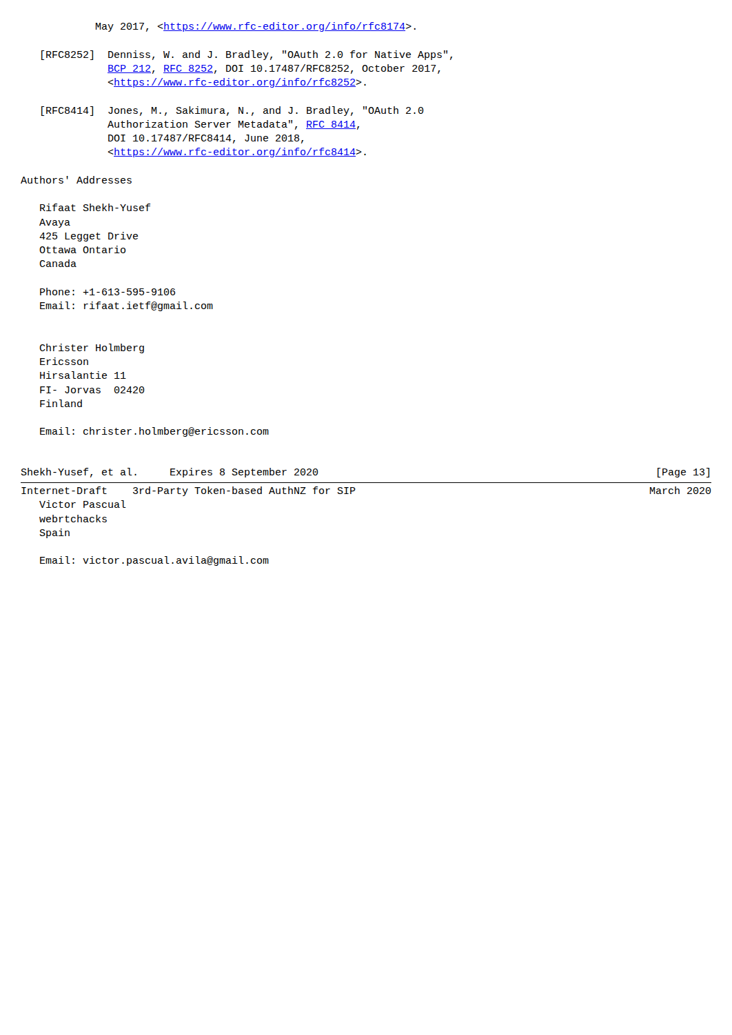May 2017, <https://www.rfc-editor.org/info/rfc8174>.

   [RFC8252]  Denniss, W. and J. Bradley, "OAuth 2.0 for Native Apps",
              BCP 212, RFC 8252, DOI 10.17487/RFC8252, October 2017,
              <https://www.rfc-editor.org/info/rfc8252>.

   [RFC8414]  Jones, M., Sakimura, N., and J. Bradley, "OAuth 2.0
              Authorization Server Metadata", RFC 8414,
              DOI 10.17487/RFC8414, June 2018,
              <https://www.rfc-editor.org/info/rfc8414>.

Authors' Addresses

   Rifaat Shekh-Yusef
   Avaya
   425 Legget Drive
   Ottawa Ontario
   Canada

   Phone: +1-613-595-9106
   Email: rifaat.ietf@gmail.com


   Christer Holmberg
   Ericsson
   Hirsalantie 11
   FI- Jorvas  02420
   Finland

   Email: christer.holmberg@ericsson.com
Shekh-Yusef, et al.     Expires 8 September 2020
[Page 13]
Internet-Draft    3rd-Party Token-based AuthNZ for SIP
March 2020
   Victor Pascual
   webrtchacks
   Spain

   Email: victor.pascual.avila@gmail.com